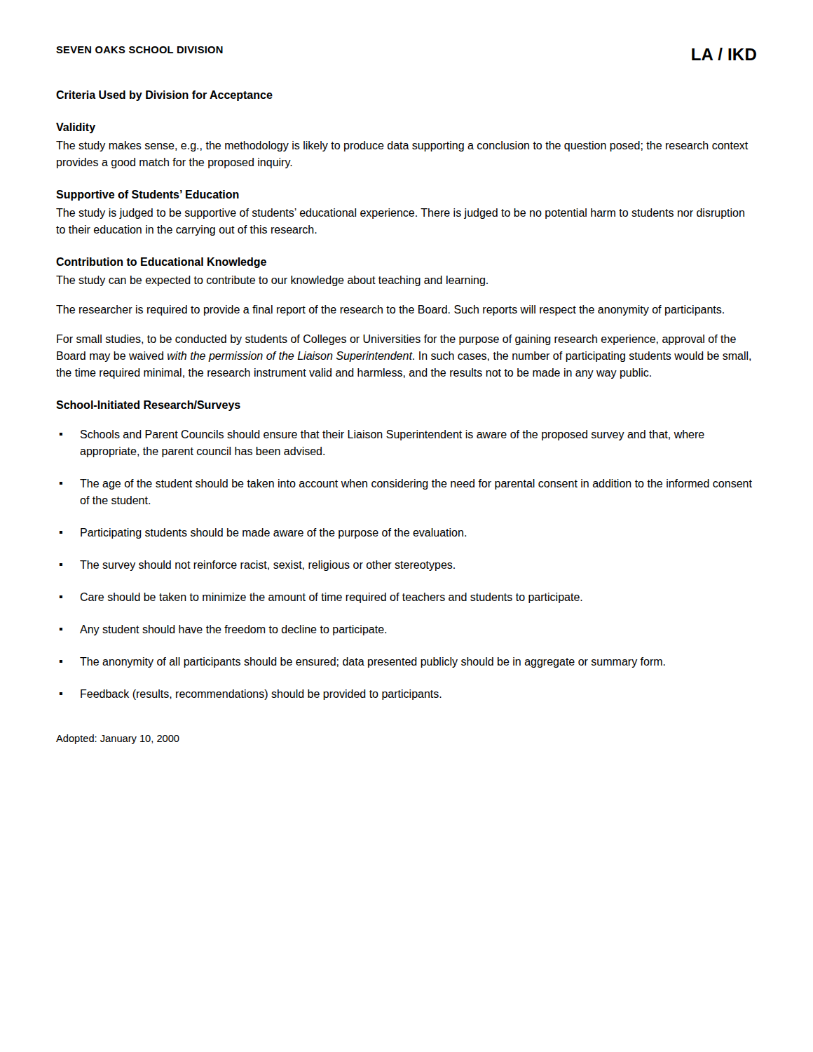SEVEN OAKS SCHOOL DIVISION LA / IKD
Criteria Used by Division for Acceptance
Validity
The study makes sense, e.g., the methodology is likely to produce data supporting a conclusion to the question posed; the research context provides a good match for the proposed inquiry.
Supportive of Students’ Education
The study is judged to be supportive of students’ educational experience. There is judged to be no potential harm to students nor disruption to their education in the carrying out of this research.
Contribution to Educational Knowledge
The study can be expected to contribute to our knowledge about teaching and learning.
The researcher is required to provide a final report of the research to the Board. Such reports will respect the anonymity of participants.
For small studies, to be conducted by students of Colleges or Universities for the purpose of gaining research experience, approval of the Board may be waived with the permission of the Liaison Superintendent. In such cases, the number of participating students would be small, the time required minimal, the research instrument valid and harmless, and the results not to be made in any way public.
School-Initiated Research/Surveys
Schools and Parent Councils should ensure that their Liaison Superintendent is aware of the proposed survey and that, where appropriate, the parent council has been advised.
The age of the student should be taken into account when considering the need for parental consent in addition to the informed consent of the student.
Participating students should be made aware of the purpose of the evaluation.
The survey should not reinforce racist, sexist, religious or other stereotypes.
Care should be taken to minimize the amount of time required of teachers and students to participate.
Any student should have the freedom to decline to participate.
The anonymity of all participants should be ensured; data presented publicly should be in aggregate or summary form.
Feedback (results, recommendations) should be provided to participants.
Adopted: January 10, 2000